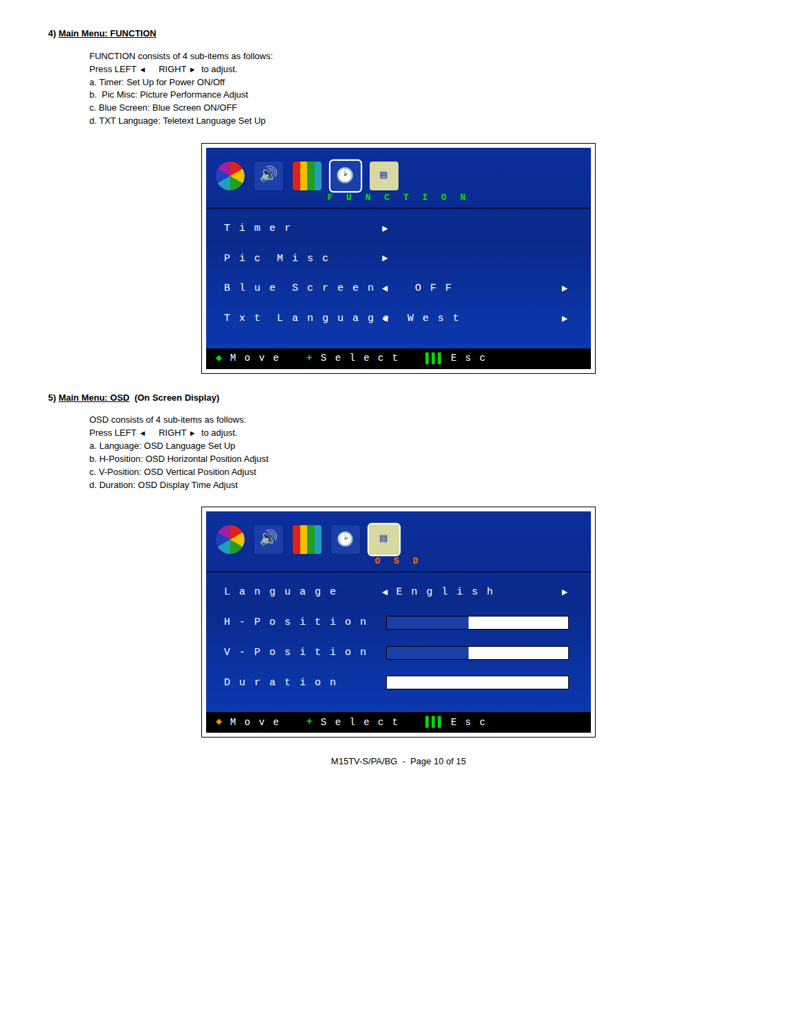4) Main Menu: FUNCTION
FUNCTION consists of 4 sub-items as follows:
Press LEFT ◄ RIGHT ► to adjust.
a. Timer: Set Up for Power ON/Off
b. Pic Misc: Picture Performance Adjust
c. Blue Screen: Blue Screen ON/OFF
d. TXT Language: Teletext Language Set Up
🔊
🕑
▤
F U N C T I O N
T i m e r
►
P i c M i s c
►
B l u e S c r e e n
◄
O F F
►
T x t L a n g u a g e
◄
W e s t
►
◆ M o v e + S e l e c t ▌▌▌ E s c
5) Main Menu: OSD (On Screen Display)
OSD consists of 4 sub-items as follows:
Press LEFT ◄ RIGHT ► to adjust.
a. Language: OSD Language Set Up
b. H-Position: OSD Horizontal Position Adjust
c. V-Position: OSD Vertical Position Adjust
d. Duration: OSD Display Time Adjust
🔊
🕑
▤
O S D
L a n g u a g e
◄
E n g l i s h
►
H - P o s i t i o n
V - P o s i t i o n
D u r a t i o n
◆ M o v e + S e l e c t ▌▌▌ E s c
M15TV-S/PA/BG - Page 10 of 15